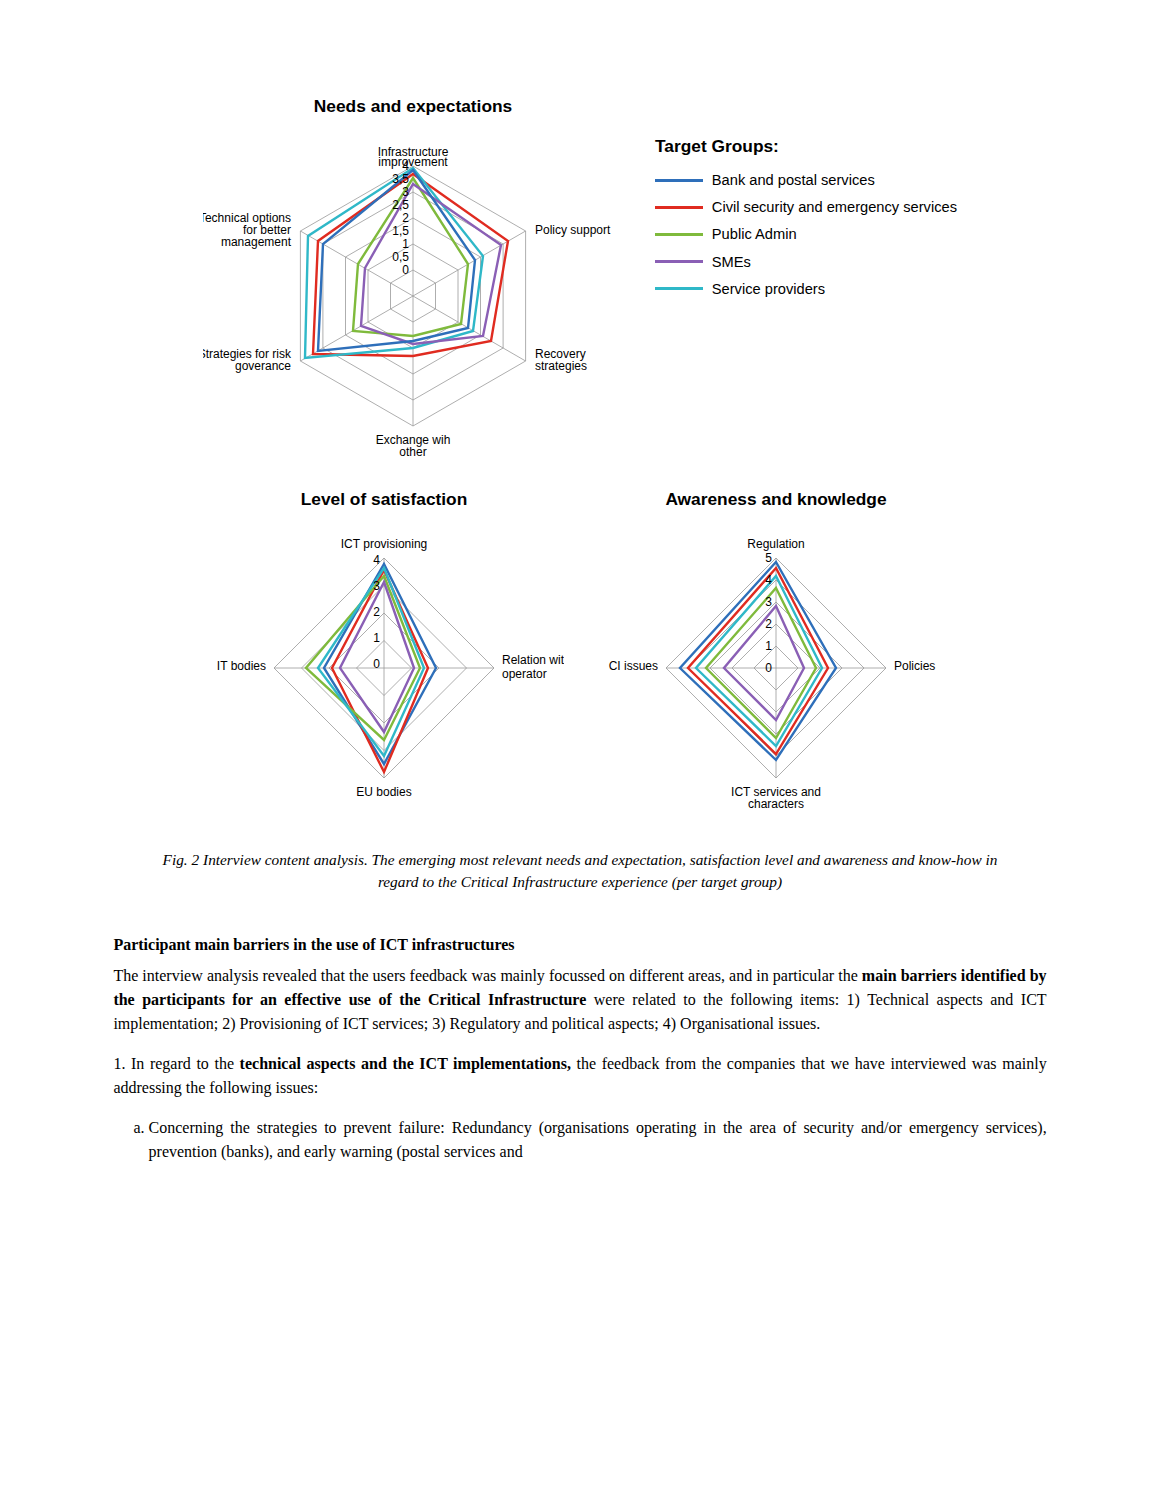Needs and expectations
4 3,5 3 2,5 2 1,5 1 0,5 0 Infrastructure improvement Policy support Recovery strategies Exchange wih other organisations Strategies for risk goverance Technical options for better management
Target Groups:
Bank and postal services
Civil security and emergency services
Public Admin
SMEs
Service providers
Level of satisfaction
4 3 2 1 0 ICT provisioning Relation with the operator EU bodies IT bodies
Awareness and knowledge
5 4 3 2 1 0 Regulation Policies ICT services and characters CI issues
Fig. 2 Interview content analysis. The emerging most relevant needs and expectation, satisfaction level and awareness and know-how in regard to the Critical Infrastructure experience (per target group)
Participant main barriers in the use of ICT infrastructures
The interview analysis revealed that the users feedback was mainly focussed on different areas, and in particular the main barriers identified by the participants for an effective use of the Critical Infrastructure were related to the following items: 1) Technical aspects and ICT implementation; 2) Provisioning of ICT services; 3) Regulatory and political aspects; 4) Organisational issues.
1. In regard to the technical aspects and the ICT implementations, the feedback from the companies that we have interviewed was mainly addressing the following issues:
Concerning the strategies to prevent failure: Redundancy (organisations operating in the area of security and/or emergency services), prevention (banks), and early warning (postal services and